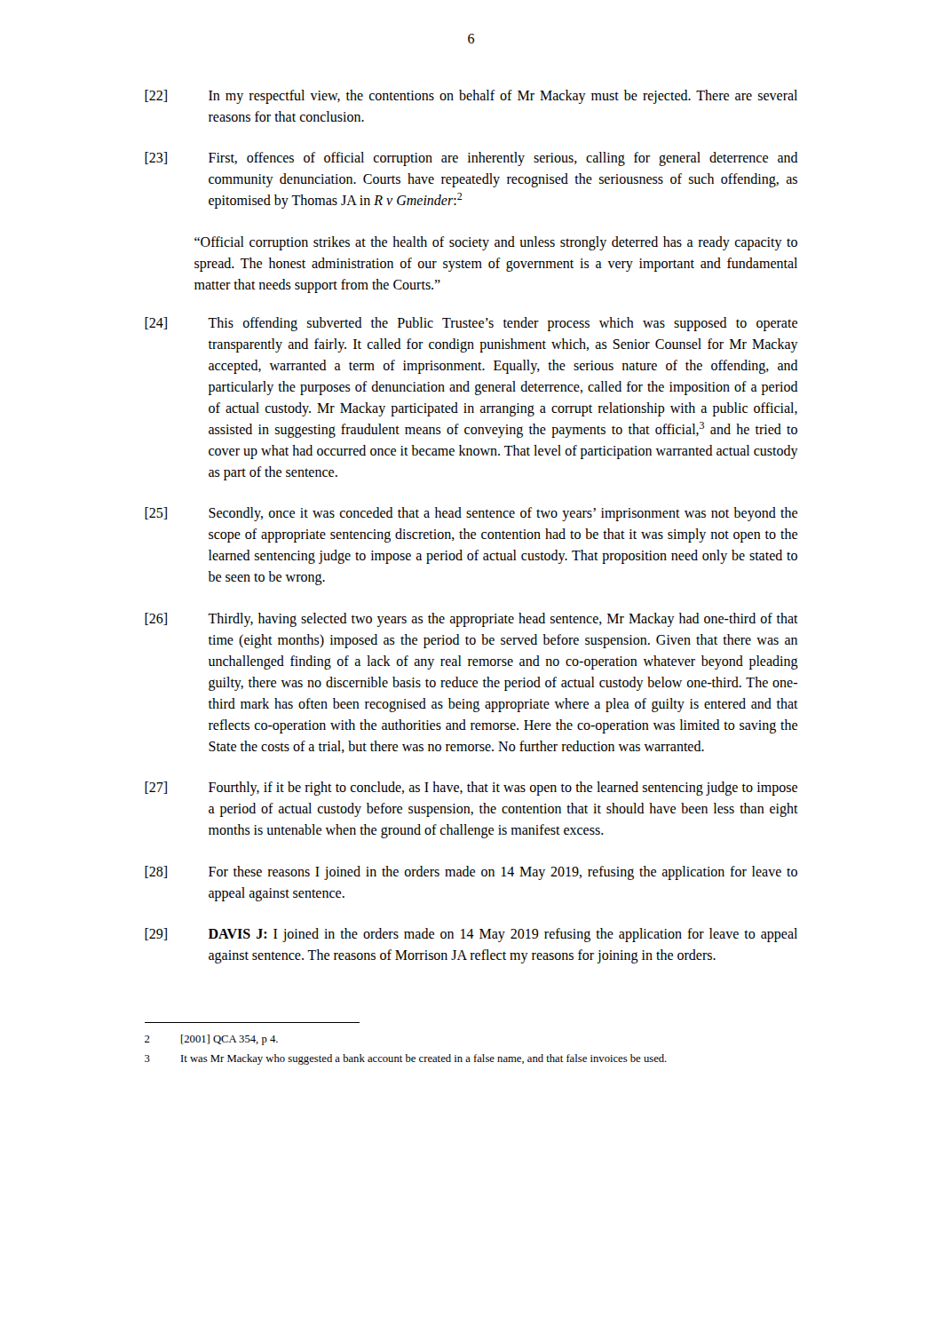6
[22]
In my respectful view, the contentions on behalf of Mr Mackay must be rejected. There are several reasons for that conclusion.
[23]
First, offences of official corruption are inherently serious, calling for general deterrence and community denunciation. Courts have repeatedly recognised the seriousness of such offending, as epitomised by Thomas JA in R v Gmeinder:2
“Official corruption strikes at the health of society and unless strongly deterred has a ready capacity to spread. The honest administration of our system of government is a very important and fundamental matter that needs support from the Courts.”
[24]
This offending subverted the Public Trustee’s tender process which was supposed to operate transparently and fairly. It called for condign punishment which, as Senior Counsel for Mr Mackay accepted, warranted a term of imprisonment. Equally, the serious nature of the offending, and particularly the purposes of denunciation and general deterrence, called for the imposition of a period of actual custody. Mr Mackay participated in arranging a corrupt relationship with a public official, assisted in suggesting fraudulent means of conveying the payments to that official,3 and he tried to cover up what had occurred once it became known. That level of participation warranted actual custody as part of the sentence.
[25]
Secondly, once it was conceded that a head sentence of two years’ imprisonment was not beyond the scope of appropriate sentencing discretion, the contention had to be that it was simply not open to the learned sentencing judge to impose a period of actual custody. That proposition need only be stated to be seen to be wrong.
[26]
Thirdly, having selected two years as the appropriate head sentence, Mr Mackay had one-third of that time (eight months) imposed as the period to be served before suspension. Given that there was an unchallenged finding of a lack of any real remorse and no co-operation whatever beyond pleading guilty, there was no discernible basis to reduce the period of actual custody below one-third. The one-third mark has often been recognised as being appropriate where a plea of guilty is entered and that reflects co-operation with the authorities and remorse. Here the co-operation was limited to saving the State the costs of a trial, but there was no remorse. No further reduction was warranted.
[27]
Fourthly, if it be right to conclude, as I have, that it was open to the learned sentencing judge to impose a period of actual custody before suspension, the contention that it should have been less than eight months is untenable when the ground of challenge is manifest excess.
[28]
For these reasons I joined in the orders made on 14 May 2019, refusing the application for leave to appeal against sentence.
[29]
DAVIS J: I joined in the orders made on 14 May 2019 refusing the application for leave to appeal against sentence. The reasons of Morrison JA reflect my reasons for joining in the orders.
2
[2001] QCA 354, p 4.
3
It was Mr Mackay who suggested a bank account be created in a false name, and that false invoices be used.